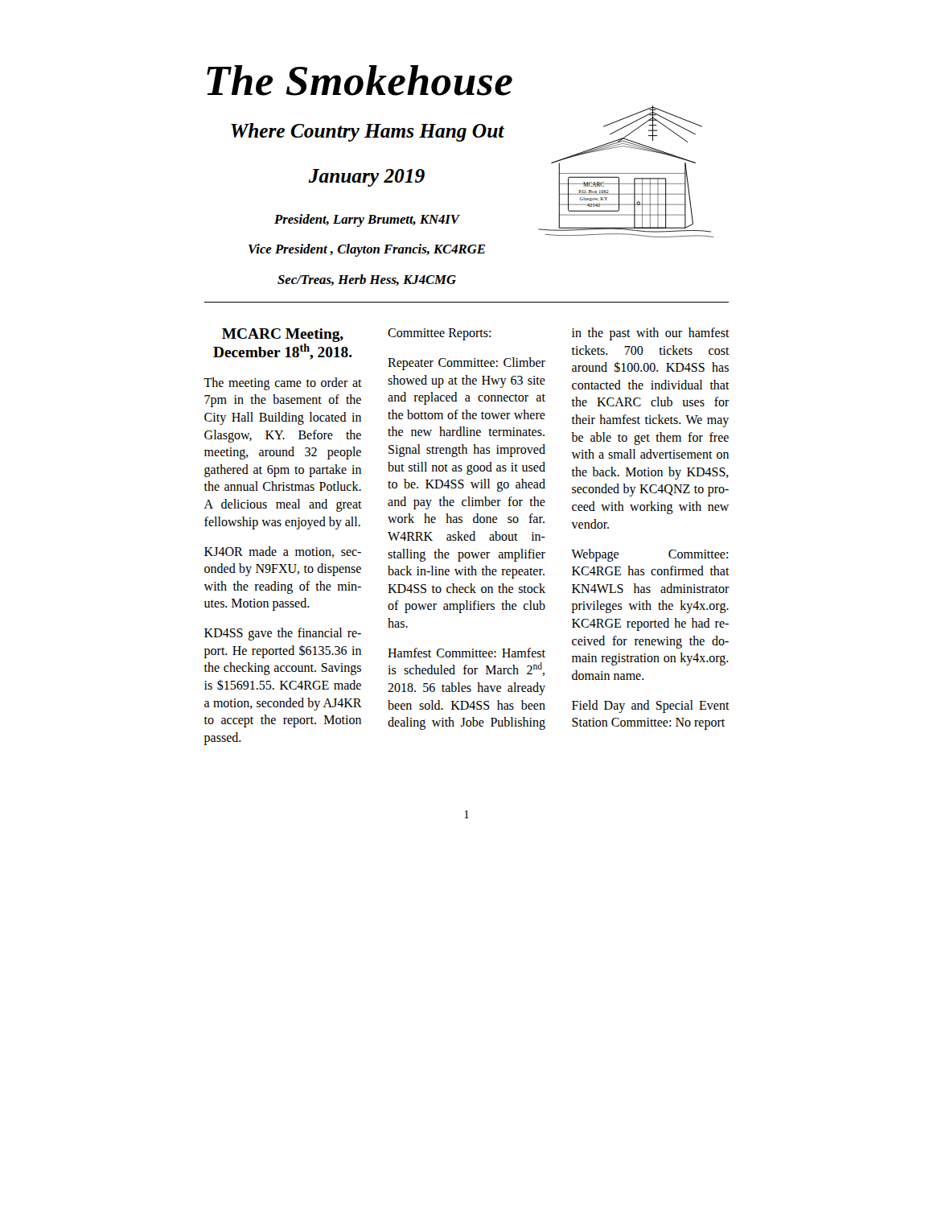The Smokehouse
Where Country Hams Hang Out
January 2019
President, Larry Brumett, KN4IV
Vice President , Clayton Francis, KC4RGE
Sec/Treas, Herb Hess, KJ4CMG
MCARC P.O. Box 1062 Glasgow, KY 42142
MCARC Meeting, December 18th, 2018.
The meeting came to order at 7pm in the basement of the City Hall Building located in Glasgow, KY. Before the meeting, around 32 people gathered at 6pm to partake in the annual Christmas Potluck. A delicious meal and great fellowship was enjoyed by all.
KJ4OR made a motion, seconded by N9FXU, to dispense with the reading of the minutes. Motion passed.
KD4SS gave the financial report. He reported $6135.36 in the checking account. Savings is $15691.55. KC4RGE made a motion, seconded by AJ4KR to accept the report. Motion passed.
Committee Reports:
Repeater Committee: Climber showed up at the Hwy 63 site and replaced a connector at the bottom of the tower where the new hardline terminates. Signal strength has improved but still not as good as it used to be. KD4SS will go ahead and pay the climber for the work he has done so far. W4RRK asked about installing the power amplifier back in-line with the repeater. KD4SS to check on the stock of power amplifiers the club has.
Hamfest Committee: Hamfest is scheduled for March 2nd, 2018. 56 tables have already been sold. KD4SS has been dealing with Jobe Publishing in the past with our hamfest tickets. 700 tickets cost around $100.00. KD4SS has contacted the individual that the KCARC club uses for their hamfest tickets. We may be able to get them for free with a small advertisement on the back. Motion by KD4SS, seconded by KC4QNZ to proceed with working with new vendor.
Webpage Committee: KC4RGE has confirmed that KN4WLS has administrator privileges with the ky4x.org. KC4RGE reported he had received for renewing the domain registration on ky4x.org. domain name.
Field Day and Special Event Station Committee: No report
1